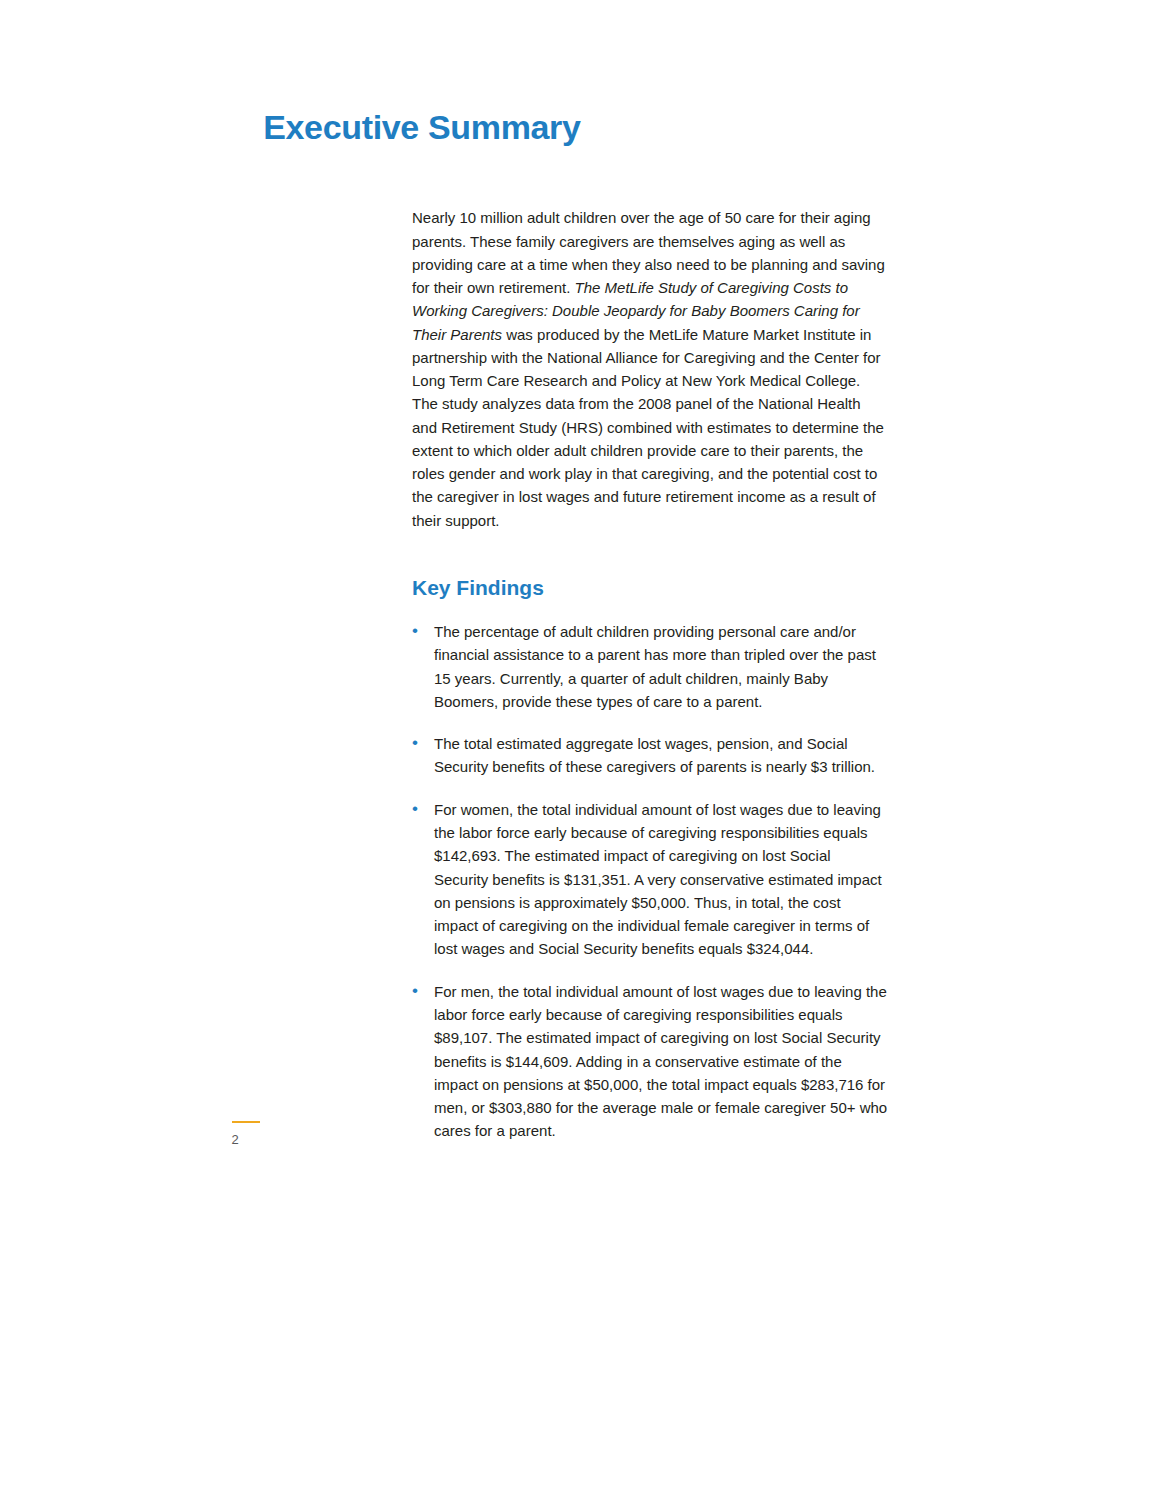Executive Summary
Nearly 10 million adult children over the age of 50 care for their aging parents. These family caregivers are themselves aging as well as providing care at a time when they also need to be planning and saving for their own retirement. The MetLife Study of Caregiving Costs to Working Caregivers: Double Jeopardy for Baby Boomers Caring for Their Parents was produced by the MetLife Mature Market Institute in partnership with the National Alliance for Caregiving and the Center for Long Term Care Research and Policy at New York Medical College. The study analyzes data from the 2008 panel of the National Health and Retirement Study (HRS) combined with estimates to determine the extent to which older adult children provide care to their parents, the roles gender and work play in that caregiving, and the potential cost to the caregiver in lost wages and future retirement income as a result of their support.
Key Findings
The percentage of adult children providing personal care and/or financial assistance to a parent has more than tripled over the past 15 years. Currently, a quarter of adult children, mainly Baby Boomers, provide these types of care to a parent.
The total estimated aggregate lost wages, pension, and Social Security benefits of these caregivers of parents is nearly $3 trillion.
For women, the total individual amount of lost wages due to leaving the labor force early because of caregiving responsibilities equals $142,693. The estimated impact of caregiving on lost Social Security benefits is $131,351. A very conservative estimated impact on pensions is approximately $50,000. Thus, in total, the cost impact of caregiving on the individual female caregiver in terms of lost wages and Social Security benefits equals $324,044.
For men, the total individual amount of lost wages due to leaving the labor force early because of caregiving responsibilities equals $89,107. The estimated impact of caregiving on lost Social Security benefits is $144,609. Adding in a conservative estimate of the impact on pensions at $50,000, the total impact equals $283,716 for men, or $303,880 for the average male or female caregiver 50+ who cares for a parent.
2